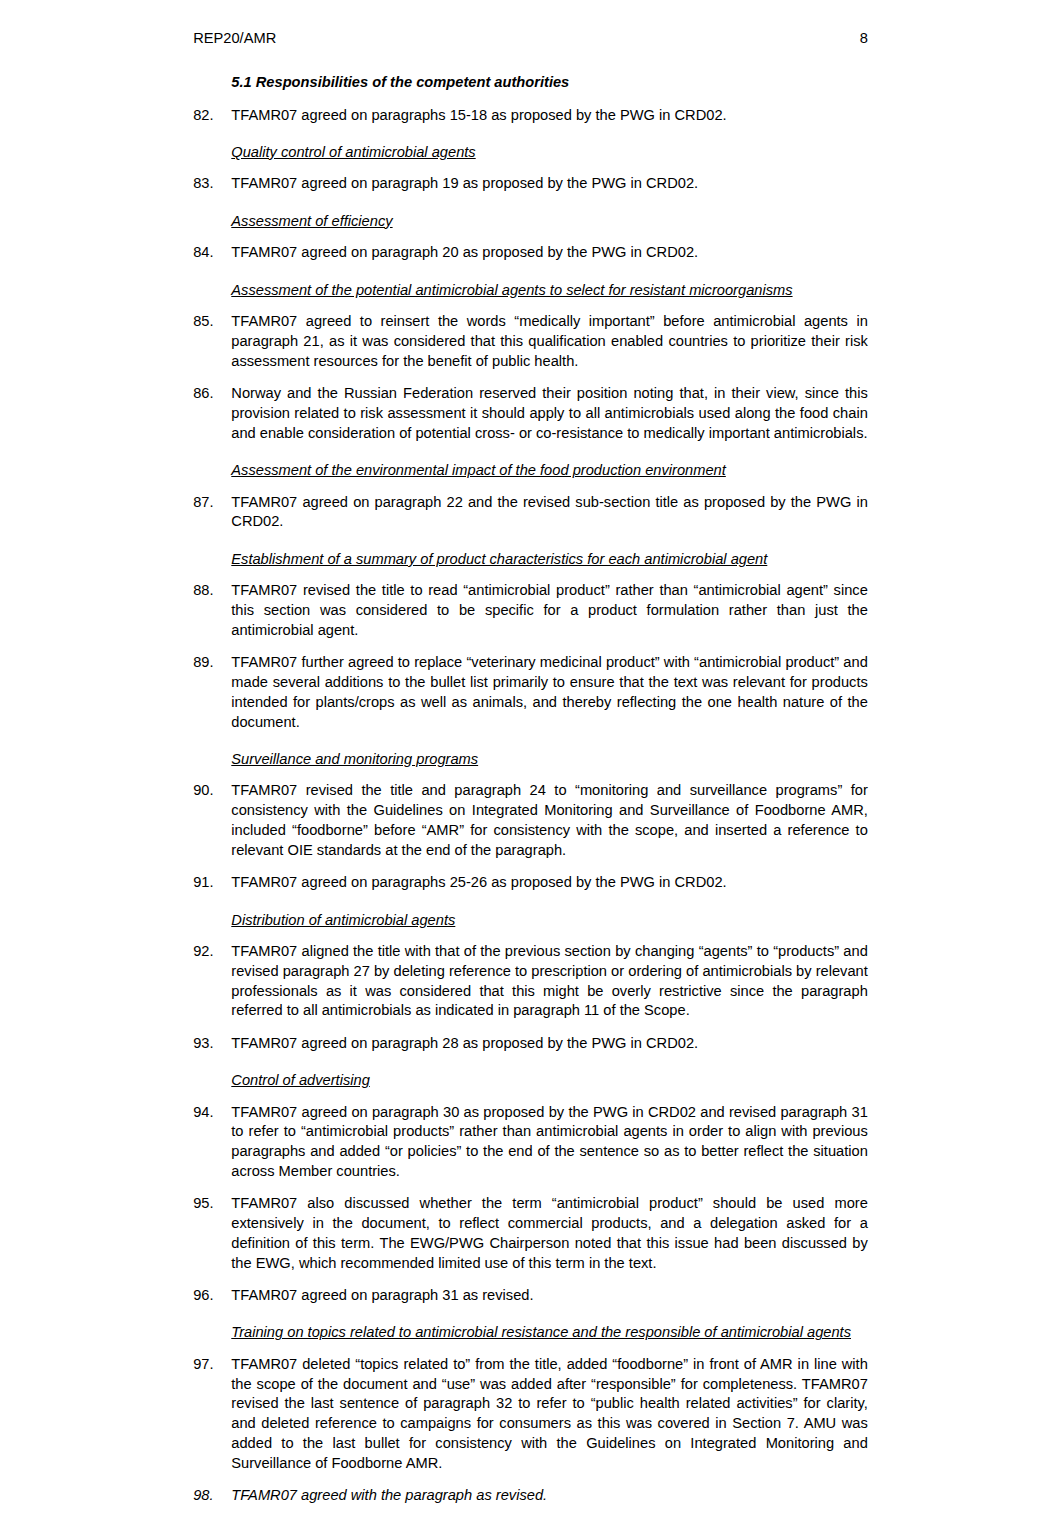REP20/AMR 8
5.1 Responsibilities of the competent authorities
82. TFAMR07 agreed on paragraphs 15-18 as proposed by the PWG in CRD02.
Quality control of antimicrobial agents
83. TFAMR07 agreed on paragraph 19 as proposed by the PWG in CRD02.
Assessment of efficiency
84. TFAMR07 agreed on paragraph 20 as proposed by the PWG in CRD02.
Assessment of the potential antimicrobial agents to select for resistant microorganisms
85. TFAMR07 agreed to reinsert the words “medically important” before antimicrobial agents in paragraph 21, as it was considered that this qualification enabled countries to prioritize their risk assessment resources for the benefit of public health.
86. Norway and the Russian Federation reserved their position noting that, in their view, since this provision related to risk assessment it should apply to all antimicrobials used along the food chain and enable consideration of potential cross- or co-resistance to medically important antimicrobials.
Assessment of the environmental impact of the food production environment
87. TFAMR07 agreed on paragraph 22 and the revised sub-section title as proposed by the PWG in CRD02.
Establishment of a summary of product characteristics for each antimicrobial agent
88. TFAMR07 revised the title to read “antimicrobial product” rather than “antimicrobial agent” since this section was considered to be specific for a product formulation rather than just the antimicrobial agent.
89. TFAMR07 further agreed to replace “veterinary medicinal product” with “antimicrobial product” and made several additions to the bullet list primarily to ensure that the text was relevant for products intended for plants/crops as well as animals, and thereby reflecting the one health nature of the document.
Surveillance and monitoring programs
90. TFAMR07 revised the title and paragraph 24 to “monitoring and surveillance programs” for consistency with the Guidelines on Integrated Monitoring and Surveillance of Foodborne AMR, included “foodborne” before “AMR” for consistency with the scope, and inserted a reference to relevant OIE standards at the end of the paragraph.
91. TFAMR07 agreed on paragraphs 25-26 as proposed by the PWG in CRD02.
Distribution of antimicrobial agents
92. TFAMR07 aligned the title with that of the previous section by changing “agents” to “products” and revised paragraph 27 by deleting reference to prescription or ordering of antimicrobials by relevant professionals as it was considered that this might be overly restrictive since the paragraph referred to all antimicrobials as indicated in paragraph 11 of the Scope.
93. TFAMR07 agreed on paragraph 28 as proposed by the PWG in CRD02.
Control of advertising
94. TFAMR07 agreed on paragraph 30 as proposed by the PWG in CRD02 and revised paragraph 31 to refer to “antimicrobial products” rather than antimicrobial agents in order to align with previous paragraphs and added “or policies” to the end of the sentence so as to better reflect the situation across Member countries.
95. TFAMR07 also discussed whether the term “antimicrobial product” should be used more extensively in the document, to reflect commercial products, and a delegation asked for a definition of this term. The EWG/PWG Chairperson noted that this issue had been discussed by the EWG, which recommended limited use of this term in the text.
96. TFAMR07 agreed on paragraph 31 as revised.
Training on topics related to antimicrobial resistance and the responsible of antimicrobial agents
97. TFAMR07 deleted “topics related to” from the title, added “foodborne” in front of AMR in line with the scope of the document and “use” was added after “responsible” for completeness. TFAMR07 revised the last sentence of paragraph 32 to refer to “public health related activities” for clarity, and deleted reference to campaigns for consumers as this was covered in Section 7. AMU was added to the last bullet for consistency with the Guidelines on Integrated Monitoring and Surveillance of Foodborne AMR.
98. TFAMR07 agreed with the paragraph as revised.